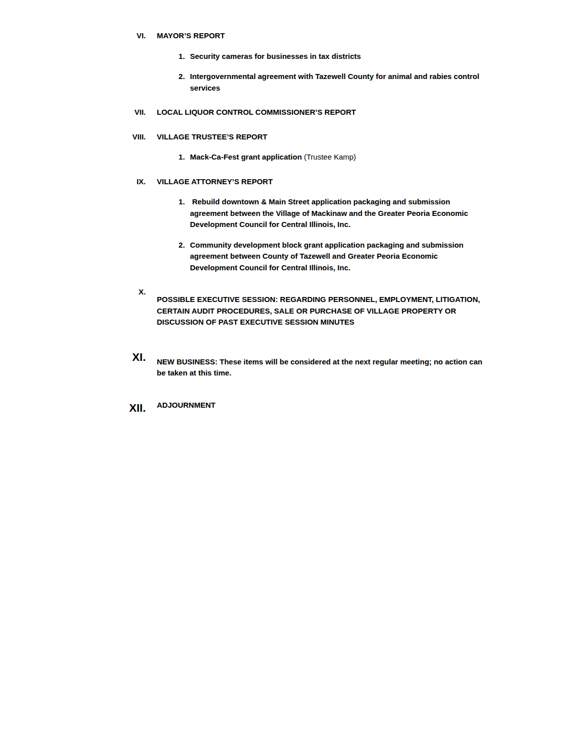VI.
MAYOR’S REPORT
Security cameras for businesses in tax districts
Intergovernmental agreement with Tazewell County for animal and rabies control services
VII.
LOCAL LIQUOR CONTROL COMMISSIONER’S REPORT
VIII.
VILLAGE TRUSTEE’S REPORT
Mack-Ca-Fest grant application (Trustee Kamp)
IX.
VILLAGE ATTORNEY’S REPORT
Rebuild downtown & Main Street application packaging and submission agreement between the Village of Mackinaw and the Greater Peoria Economic Development Council for Central Illinois, Inc.
Community development block grant application packaging and submission agreement between County of Tazewell and Greater Peoria Economic Development Council for Central Illinois, Inc.
X.
POSSIBLE EXECUTIVE SESSION: REGARDING PERSONNEL, EMPLOYMENT, LITIGATION, CERTAIN AUDIT PROCEDURES, SALE OR PURCHASE OF VILLAGE PROPERTY OR DISCUSSION OF PAST EXECUTIVE SESSION MINUTES
XI.
NEW BUSINESS: These items will be considered at the next regular meeting; no action can be taken at this time.
XII.
ADJOURNMENT